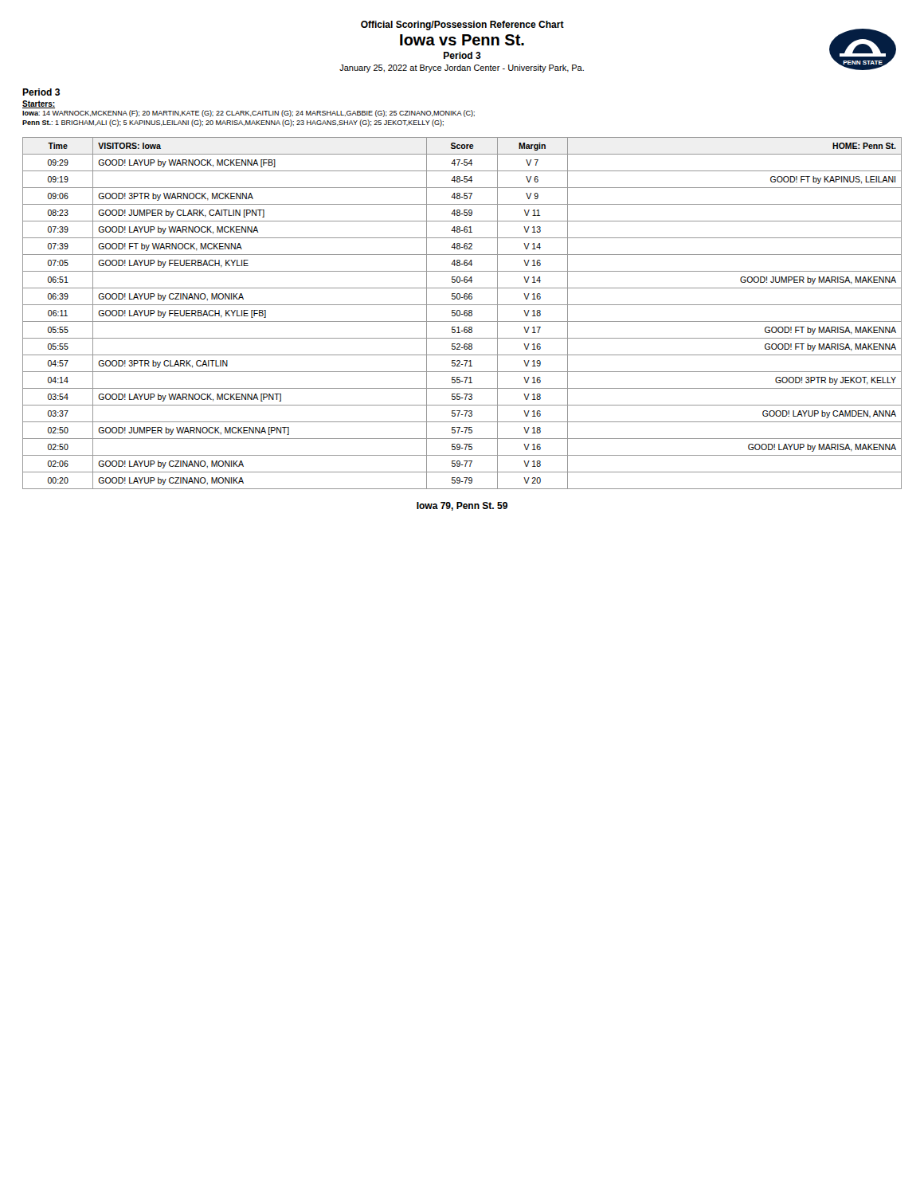PENN STATE
Official Scoring/Possession Reference Chart
Iowa vs Penn St.
Period 3
January 25, 2022 at Bryce Jordan Center - University Park, Pa.
Period 3
Starters:
Iowa: 14 WARNOCK,MCKENNA (F); 20 MARTIN,KATE (G); 22 CLARK,CAITLIN (G); 24 MARSHALL,GABBIE (G); 25 CZINANO,MONIKA (C);
Penn St.: 1 BRIGHAM,ALI (C); 5 KAPINUS,LEILANI (G); 20 MARISA,MAKENNA (G); 23 HAGANS,SHAY (G); 25 JEKOT,KELLY (G);
| Time | VISITORS: Iowa | Score | Margin | HOME: Penn St. |
| --- | --- | --- | --- | --- |
| 09:29 | GOOD! LAYUP by WARNOCK, MCKENNA [FB] | 47-54 | V 7 | |
| 09:19 | | 48-54 | V 6 | GOOD! FT by KAPINUS, LEILANI |
| 09:06 | GOOD! 3PTR by WARNOCK, MCKENNA | 48-57 | V 9 | |
| 08:23 | GOOD! JUMPER by CLARK, CAITLIN [PNT] | 48-59 | V 11 | |
| 07:39 | GOOD! LAYUP by WARNOCK, MCKENNA | 48-61 | V 13 | |
| 07:39 | GOOD! FT by WARNOCK, MCKENNA | 48-62 | V 14 | |
| 07:05 | GOOD! LAYUP by FEUERBACH, KYLIE | 48-64 | V 16 | |
| 06:51 | | 50-64 | V 14 | GOOD! JUMPER by MARISA, MAKENNA |
| 06:39 | GOOD! LAYUP by CZINANO, MONIKA | 50-66 | V 16 | |
| 06:11 | GOOD! LAYUP by FEUERBACH, KYLIE [FB] | 50-68 | V 18 | |
| 05:55 | | 51-68 | V 17 | GOOD! FT by MARISA, MAKENNA |
| 05:55 | | 52-68 | V 16 | GOOD! FT by MARISA, MAKENNA |
| 04:57 | GOOD! 3PTR by CLARK, CAITLIN | 52-71 | V 19 | |
| 04:14 | | 55-71 | V 16 | GOOD! 3PTR by JEKOT, KELLY |
| 03:54 | GOOD! LAYUP by WARNOCK, MCKENNA [PNT] | 55-73 | V 18 | |
| 03:37 | | 57-73 | V 16 | GOOD! LAYUP by CAMDEN, ANNA |
| 02:50 | GOOD! JUMPER by WARNOCK, MCKENNA [PNT] | 57-75 | V 18 | |
| 02:50 | | 59-75 | V 16 | GOOD! LAYUP by MARISA, MAKENNA |
| 02:06 | GOOD! LAYUP by CZINANO, MONIKA | 59-77 | V 18 | |
| 00:20 | GOOD! LAYUP by CZINANO, MONIKA | 59-79 | V 20 | |
Iowa 79, Penn St. 59